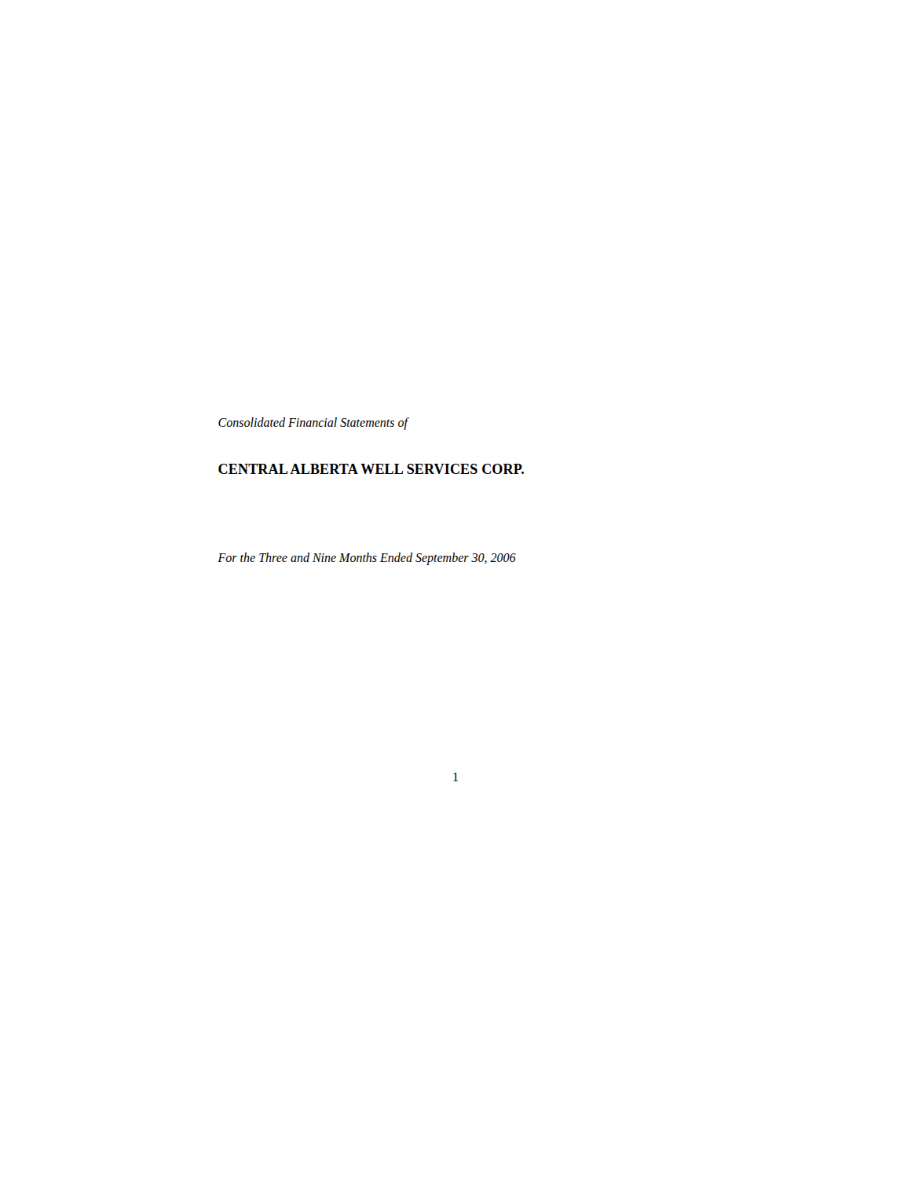Consolidated Financial Statements of
CENTRAL ALBERTA WELL SERVICES CORP.
For the Three and Nine Months Ended September 30, 2006
1